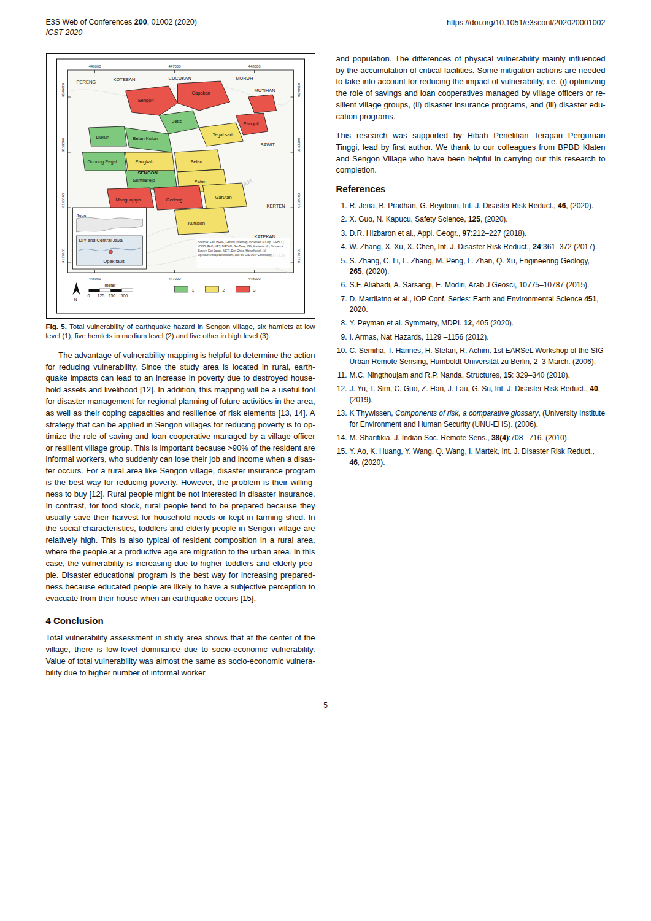E3S Web of Conferences 200, 01002 (2020)
ICST 2020
https://doi.org/10.1051/e3sconf/202020001002
446000 447000 448000 446000 447000 448000 9140000 9139000 9138000 9137000 9140000 9139000 9138000 9137000 DAERAH ISTIMEWA YOGYAKARTA JAWA TENGAH PERENG KOTESAN CUCUKAN MURUH MUTIHAN SAWIT KERTEN KATEKAN KERTEN EJO Sengon Capakan Jetis Tegal sari Panggil Belan Kulon Dukuh Pangkah Gunung Pegat Belan Sumberejo Paten Mangunjaya Gedong Garutan Kutusan SENGON Java DIY and Central Java Opak fault Sources: Esri, HERE, Garmin, Intermap, increment P Corp., GEBCO, USGS, FAO, NPS, NRCAN, GeoBase, IGN, Kadaster NL, Ordnance Survey, Esri Japan, METI, Esri China (Hong Kong), (c) OpenStreetMap contributors, and the GIS User Community N 0 125 250 500 meter 1 2 3
Fig. 5. Total vulnerability of earthquake hazard in Sengon village, six hamlets at low level (1), five hemlets in medium level (2) and five other in high level (3).
The advantage of vulnerability mapping is helpful to determine the action for reducing vulnerability. Since the study area is located in rural, earthquake impacts can lead to an increase in poverty due to destroyed household assets and livelihood [12]. In addition, this mapping will be a useful tool for disaster management for regional planning of future activities in the area, as well as their coping capacities and resilience of risk elements [13, 14]. A strategy that can be applied in Sengon villages for reducing poverty is to optimize the role of saving and loan cooperative managed by a village officer or resilient village group. This is important because >90% of the resident are informal workers, who suddenly can lose their job and income when a disaster occurs. For a rural area like Sengon village, disaster insurance program is the best way for reducing poverty. However, the problem is their willingness to buy [12]. Rural people might be not interested in disaster insurance. In contrast, for food stock, rural people tend to be prepared because they usually save their harvest for household needs or kept in farming shed. In the social characteristics, toddlers and elderly people in Sengon village are relatively high. This is also typical of resident composition in a rural area, where the people at a productive age are migration to the urban area. In this case, the vulnerability is increasing due to higher toddlers and elderly people. Disaster educational program is the best way for increasing preparedness because educated people are likely to have a subjective perception to evacuate from their house when an earthquake occurs [15].
4 Conclusion
Total vulnerability assessment in study area shows that at the center of the village, there is low-level dominance due to socio-economic vulnerability. Value of total vulnerability was almost the same as socio-economic vulnerability due to higher number of informal worker
and population. The differences of physical vulnerability mainly influenced by the accumulation of critical facilities. Some mitigation actions are needed to take into account for reducing the impact of vulnerability, i.e. (i) optimizing the role of savings and loan cooperatives managed by village officers or resilient village groups, (ii) disaster insurance programs, and (iii) disaster education programs.
This research was supported by Hibah Penelitian Terapan Perguruan Tinggi, lead by first author. We thank to our colleagues from BPBD Klaten and Sengon Village who have been helpful in carrying out this research to completion.
References
R. Jena, B. Pradhan, G. Beydoun, Int. J. Disaster Risk Reduct., 46, (2020).
X. Guo, N. Kapucu, Safety Science, 125, (2020).
D.R. Hizbaron et al., Appl. Geogr., 97:212–227 (2018).
W. Zhang, X. Xu, X. Chen, Int. J. Disaster Risk Reduct., 24:361–372 (2017).
S. Zhang, C. Li, L. Zhang, M. Peng, L. Zhan, Q. Xu, Engineering Geology, 265, (2020).
S.F. Aliabadi, A. Sarsangi, E. Modiri, Arab J Geosci, 10775–10787 (2015).
D. Mardiatno et al., IOP Conf. Series: Earth and Environmental Science 451, 2020.
Y. Peyman et al. Symmetry, MDPI. 12, 405 (2020).
I. Armas, Nat Hazards, 1129 –1156 (2012).
C. Semiha, T. Hannes, H. Stefan, R. Achim. 1st EARSeL Workshop of the SIG Urban Remote Sensing, Humboldt-Universität zu Berlin, 2–3 March. (2006).
M.C. Ningthoujam and R.P. Nanda, Structures, 15: 329–340 (2018).
J. Yu, T. Sim, C. Guo, Z. Han, J. Lau, G. Su, Int. J. Disaster Risk Reduct., 40, (2019).
K Thywissen, Components of risk, a comparative glossary, (University Institute for Environment and Human Security (UNU-EHS). (2006).
M. Sharifikia. J. Indian Soc. Remote Sens., 38(4):708– 716. (2010).
Y. Ao, K. Huang, Y. Wang, Q. Wang, I. Martek, Int. J. Disaster Risk Reduct., 46, (2020).
5